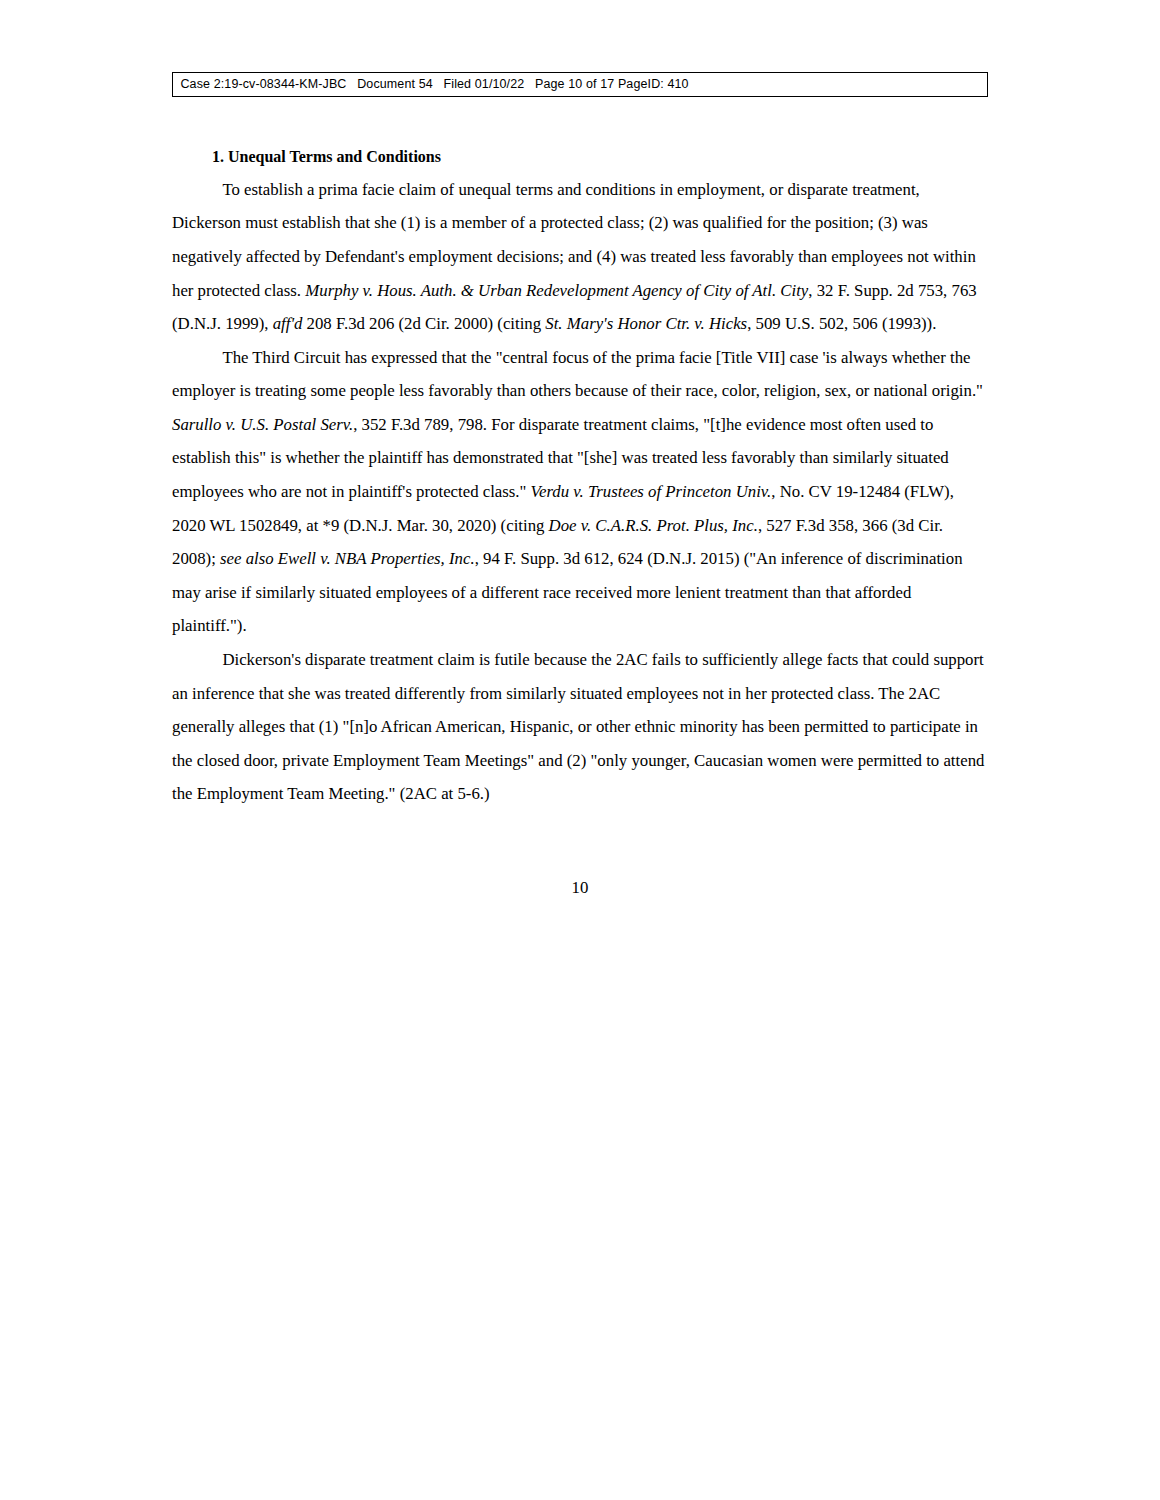Case 2:19-cv-08344-KM-JBC Document 54 Filed 01/10/22 Page 10 of 17 PageID: 410
1. Unequal Terms and Conditions
To establish a prima facie claim of unequal terms and conditions in employment, or disparate treatment, Dickerson must establish that she (1) is a member of a protected class; (2) was qualified for the position; (3) was negatively affected by Defendant's employment decisions; and (4) was treated less favorably than employees not within her protected class. Murphy v. Hous. Auth. & Urban Redevelopment Agency of City of Atl. City, 32 F. Supp. 2d 753, 763 (D.N.J. 1999), aff'd 208 F.3d 206 (2d Cir. 2000) (citing St. Mary's Honor Ctr. v. Hicks, 509 U.S. 502, 506 (1993)).
The Third Circuit has expressed that the "central focus of the prima facie [Title VII] case 'is always whether the employer is treating some people less favorably than others because of their race, color, religion, sex, or national origin." Sarullo v. U.S. Postal Serv., 352 F.3d 789, 798. For disparate treatment claims, "[t]he evidence most often used to establish this" is whether the plaintiff has demonstrated that "[she] was treated less favorably than similarly situated employees who are not in plaintiff's protected class." Verdu v. Trustees of Princeton Univ., No. CV 19-12484 (FLW), 2020 WL 1502849, at *9 (D.N.J. Mar. 30, 2020) (citing Doe v. C.A.R.S. Prot. Plus, Inc., 527 F.3d 358, 366 (3d Cir. 2008); see also Ewell v. NBA Properties, Inc., 94 F. Supp. 3d 612, 624 (D.N.J. 2015) ("An inference of discrimination may arise if similarly situated employees of a different race received more lenient treatment than that afforded plaintiff.").
Dickerson's disparate treatment claim is futile because the 2AC fails to sufficiently allege facts that could support an inference that she was treated differently from similarly situated employees not in her protected class. The 2AC generally alleges that (1) "[n]o African American, Hispanic, or other ethnic minority has been permitted to participate in the closed door, private Employment Team Meetings" and (2) "only younger, Caucasian women were permitted to attend the Employment Team Meeting." (2AC at 5-6.)
10